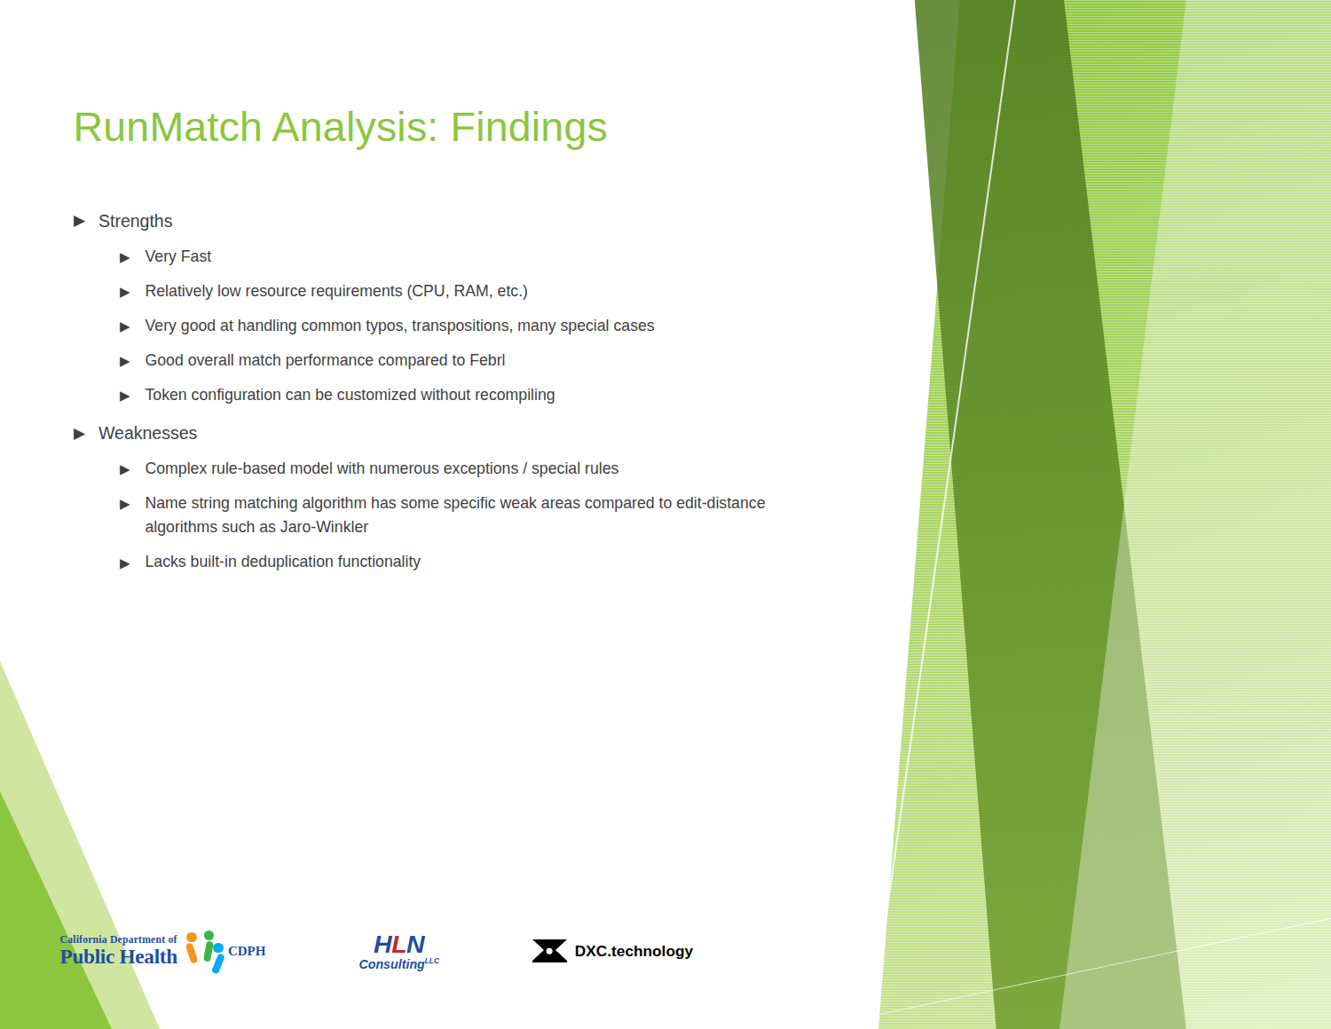RunMatch Analysis: Findings
Strengths
Very Fast
Relatively low resource requirements (CPU, RAM, etc.)
Very good at handling common typos, transpositions, many special cases
Good overall match performance compared to Febrl
Token configuration can be customized without recompiling
Weaknesses
Complex rule-based model with numerous exceptions / special rules
Name string matching algorithm has some specific weak areas compared to edit-distance algorithms such as Jaro-Winkler
Lacks built-in deduplication functionality
California Department of
Public Health
CDPH
HLN
ConsultingLLC
DXC.technology